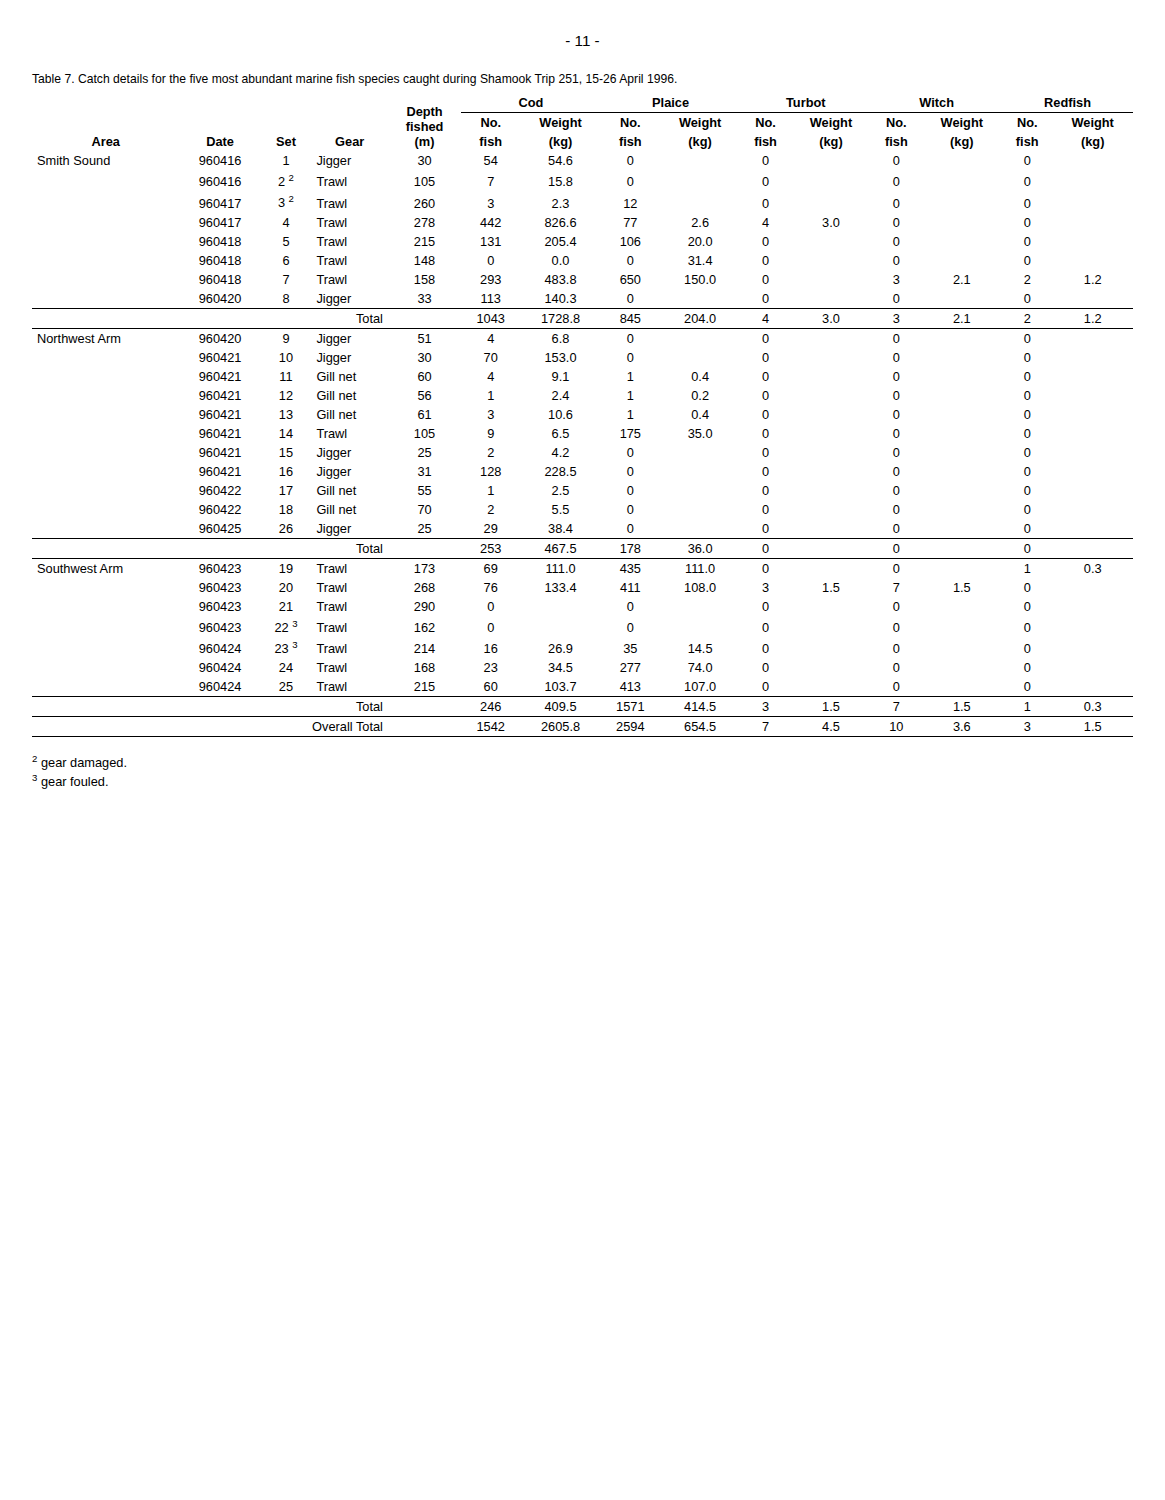- 11 -
Table 7. Catch details for the five most abundant marine fish species caught during Shamook Trip 251, 15-26 April 1996.
| Area | Date | Set | Gear | Depth fished (m) | Cod | Plaice | Turbot | Witch | Redfish |
| --- | --- | --- | --- | --- | --- | --- | --- | --- | --- |
| No. | Weight | No. | Weight | No. | Weight | No. | Weight | No. | Weight |
| fish | (kg) | fish | (kg) | fish | (kg) | fish | (kg) | fish | (kg) |
| Smith Sound | 960416 | 1 | Jigger | 30 | 54 | 54.6 | 0 | | 0 | | 0 | | 0 | |
| | 960416 | 2 2 | Trawl | 105 | 7 | 15.8 | 0 | | 0 | | 0 | | 0 | |
| | 960417 | 3 2 | Trawl | 260 | 3 | 2.3 | 12 | | 0 | | 0 | | 0 | |
| | 960417 | 4 | Trawl | 278 | 442 | 826.6 | 77 | 2.6 | 4 | 3.0 | 0 | | 0 | |
| | 960418 | 5 | Trawl | 215 | 131 | 205.4 | 106 | 20.0 | 0 | | 0 | | 0 | |
| | 960418 | 6 | Trawl | 148 | 0 | 0.0 | 0 | 31.4 | 0 | | 0 | | 0 | |
| | 960418 | 7 | Trawl | 158 | 293 | 483.8 | 650 | 150.0 | 0 | | 3 | 2.1 | 2 | 1.2 |
| | 960420 | 8 | Jigger | 33 | 113 | 140.3 | 0 | | 0 | | 0 | | 0 | |
| Total | | 1043 | 1728.8 | 845 | 204.0 | 4 | 3.0 | 3 | 2.1 | 2 | 1.2 |
| Northwest Arm | 960420 | 9 | Jigger | 51 | 4 | 6.8 | 0 | | 0 | | 0 | | 0 | |
| | 960421 | 10 | Jigger | 30 | 70 | 153.0 | 0 | | 0 | | 0 | | 0 | |
| | 960421 | 11 | Gill net | 60 | 4 | 9.1 | 1 | 0.4 | 0 | | 0 | | 0 | |
| | 960421 | 12 | Gill net | 56 | 1 | 2.4 | 1 | 0.2 | 0 | | 0 | | 0 | |
| | 960421 | 13 | Gill net | 61 | 3 | 10.6 | 1 | 0.4 | 0 | | 0 | | 0 | |
| | 960421 | 14 | Trawl | 105 | 9 | 6.5 | 175 | 35.0 | 0 | | 0 | | 0 | |
| | 960421 | 15 | Jigger | 25 | 2 | 4.2 | 0 | | 0 | | 0 | | 0 | |
| | 960421 | 16 | Jigger | 31 | 128 | 228.5 | 0 | | 0 | | 0 | | 0 | |
| | 960422 | 17 | Gill net | 55 | 1 | 2.5 | 0 | | 0 | | 0 | | 0 | |
| | 960422 | 18 | Gill net | 70 | 2 | 5.5 | 0 | | 0 | | 0 | | 0 | |
| | 960425 | 26 | Jigger | 25 | 29 | 38.4 | 0 | | 0 | | 0 | | 0 | |
| Total | | 253 | 467.5 | 178 | 36.0 | 0 | | 0 | | 0 | |
| Southwest Arm | 960423 | 19 | Trawl | 173 | 69 | 111.0 | 435 | 111.0 | 0 | | 0 | | 1 | 0.3 |
| | 960423 | 20 | Trawl | 268 | 76 | 133.4 | 411 | 108.0 | 3 | 1.5 | 7 | 1.5 | 0 | |
| | 960423 | 21 | Trawl | 290 | 0 | | 0 | | 0 | | 0 | | 0 | |
| | 960423 | 22 3 | Trawl | 162 | 0 | | 0 | | 0 | | 0 | | 0 | |
| | 960424 | 23 3 | Trawl | 214 | 16 | 26.9 | 35 | 14.5 | 0 | | 0 | | 0 | |
| | 960424 | 24 | Trawl | 168 | 23 | 34.5 | 277 | 74.0 | 0 | | 0 | | 0 | |
| | 960424 | 25 | Trawl | 215 | 60 | 103.7 | 413 | 107.0 | 0 | | 0 | | 0 | |
| Total | | 246 | 409.5 | 1571 | 414.5 | 3 | 1.5 | 7 | 1.5 | 1 | 0.3 |
| Overall Total | | 1542 | 2605.8 | 2594 | 654.5 | 7 | 4.5 | 10 | 3.6 | 3 | 1.5 |
2 gear damaged.
3 gear fouled.